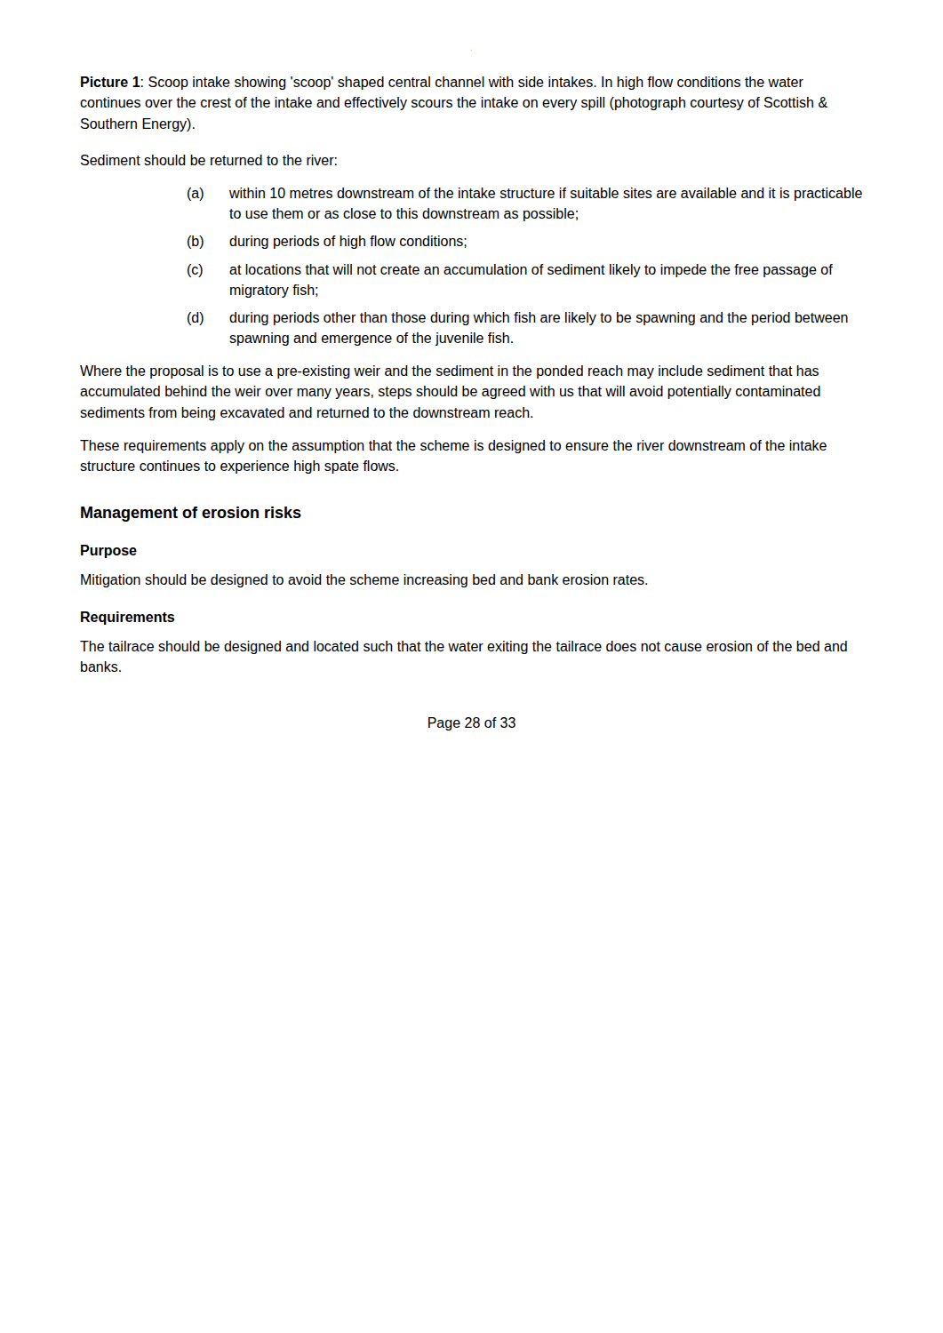Picture 1: Scoop intake showing 'scoop' shaped central channel with side intakes. In high flow conditions the water continues over the crest of the intake and effectively scours the intake on every spill (photograph courtesy of Scottish & Southern Energy).
Sediment should be returned to the river:
(a) within 10 metres downstream of the intake structure if suitable sites are available and it is practicable to use them or as close to this downstream as possible;
(b) during periods of high flow conditions;
(c) at locations that will not create an accumulation of sediment likely to impede the free passage of migratory fish;
(d) during periods other than those during which fish are likely to be spawning and the period between spawning and emergence of the juvenile fish.
Where the proposal is to use a pre-existing weir and the sediment in the ponded reach may include sediment that has accumulated behind the weir over many years, steps should be agreed with us that will avoid potentially contaminated sediments from being excavated and returned to the downstream reach.
These requirements apply on the assumption that the scheme is designed to ensure the river downstream of the intake structure continues to experience high spate flows.
Management of erosion risks
Purpose
Mitigation should be designed to avoid the scheme increasing bed and bank erosion rates.
Requirements
The tailrace should be designed and located such that the water exiting the tailrace does not cause erosion of the bed and banks.
Page 28 of 33